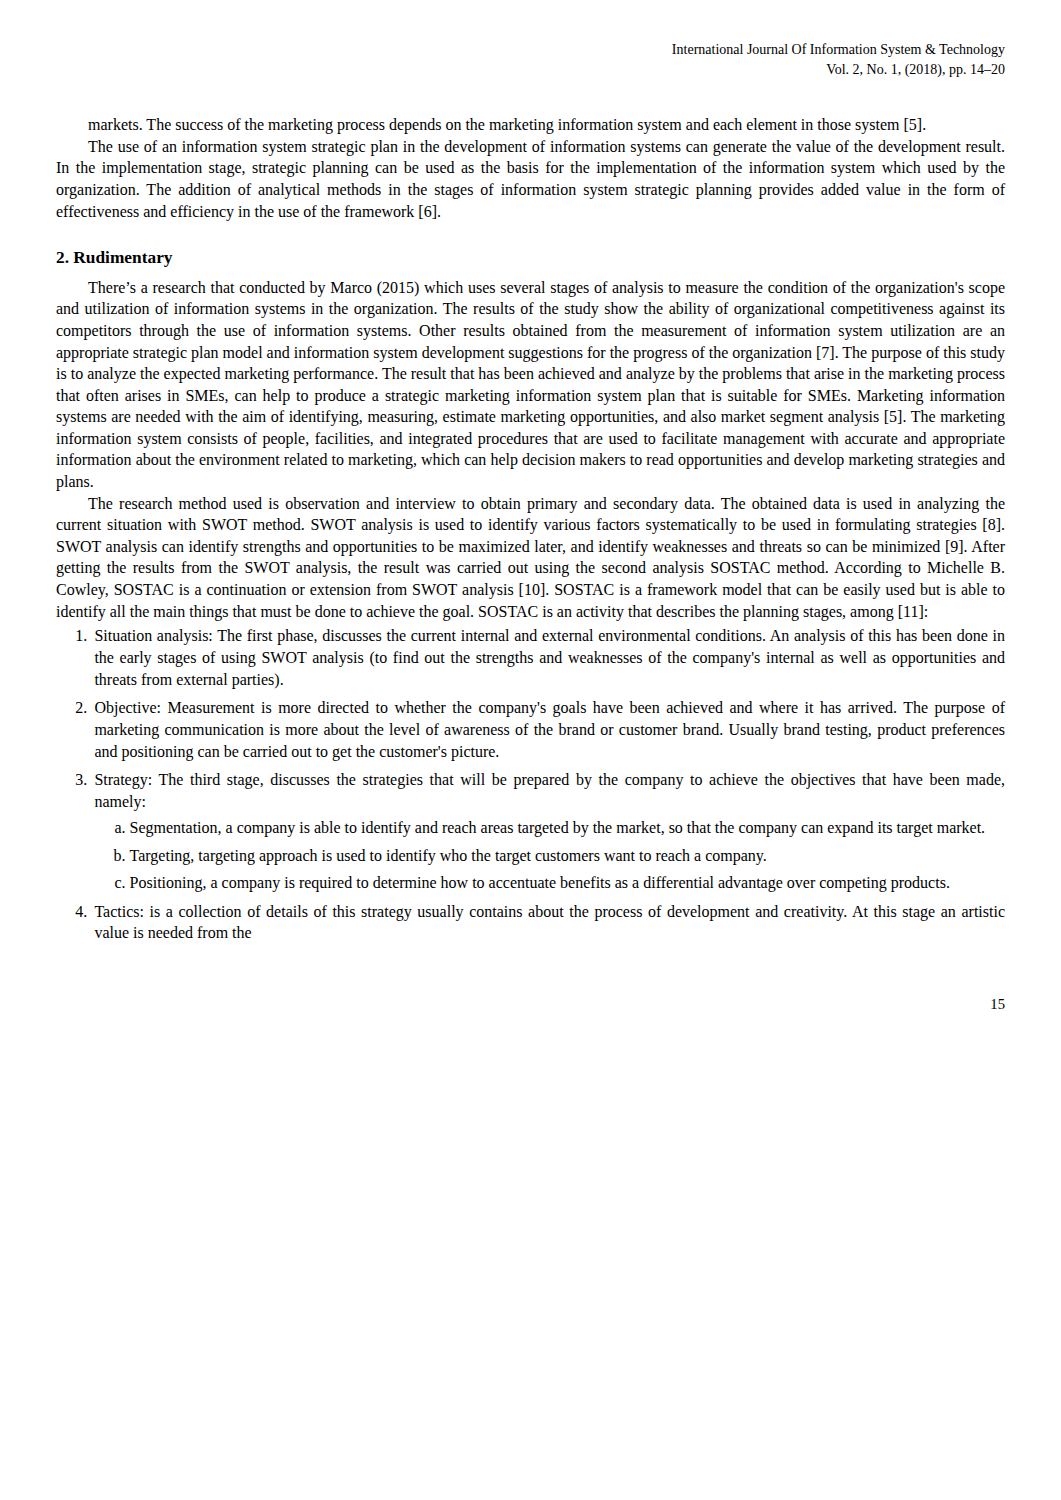International Journal Of Information System & Technology
Vol. 2, No. 1, (2018), pp. 14–20
markets. The success of the marketing process depends on the marketing information system and each element in those system [5].
The use of an information system strategic plan in the development of information systems can generate the value of the development result. In the implementation stage, strategic planning can be used as the basis for the implementation of the information system which used by the organization. The addition of analytical methods in the stages of information system strategic planning provides added value in the form of effectiveness and efficiency in the use of the framework [6].
2. Rudimentary
There’s a research that conducted by Marco (2015) which uses several stages of analysis to measure the condition of the organization's scope and utilization of information systems in the organization. The results of the study show the ability of organizational competitiveness against its competitors through the use of information systems. Other results obtained from the measurement of information system utilization are an appropriate strategic plan model and information system development suggestions for the progress of the organization [7]. The purpose of this study is to analyze the expected marketing performance. The result that has been achieved and analyze by the problems that arise in the marketing process that often arises in SMEs, can help to produce a strategic marketing information system plan that is suitable for SMEs. Marketing information systems are needed with the aim of identifying, measuring, estimate marketing opportunities, and also market segment analysis [5]. The marketing information system consists of people, facilities, and integrated procedures that are used to facilitate management with accurate and appropriate information about the environment related to marketing, which can help decision makers to read opportunities and develop marketing strategies and plans.
The research method used is observation and interview to obtain primary and secondary data. The obtained data is used in analyzing the current situation with SWOT method. SWOT analysis is used to identify various factors systematically to be used in formulating strategies [8]. SWOT analysis can identify strengths and opportunities to be maximized later, and identify weaknesses and threats so can be minimized [9]. After getting the results from the SWOT analysis, the result was carried out using the second analysis SOSTAC method. According to Michelle B. Cowley, SOSTAC is a continuation or extension from SWOT analysis [10]. SOSTAC is a framework model that can be easily used but is able to identify all the main things that must be done to achieve the goal. SOSTAC is an activity that describes the planning stages, among [11]:
Situation analysis: The first phase, discusses the current internal and external environmental conditions. An analysis of this has been done in the early stages of using SWOT analysis (to find out the strengths and weaknesses of the company's internal as well as opportunities and threats from external parties).
Objective: Measurement is more directed to whether the company's goals have been achieved and where it has arrived. The purpose of marketing communication is more about the level of awareness of the brand or customer brand. Usually brand testing, product preferences and positioning can be carried out to get the customer's picture.
Strategy: The third stage, discusses the strategies that will be prepared by the company to achieve the objectives that have been made, namely:
Segmentation, a company is able to identify and reach areas targeted by the market, so that the company can expand its target market.
Targeting, targeting approach is used to identify who the target customers want to reach a company.
Positioning, a company is required to determine how to accentuate benefits as a differential advantage over competing products.
Tactics: is a collection of details of this strategy usually contains about the process of development and creativity. At this stage an artistic value is needed from the
15